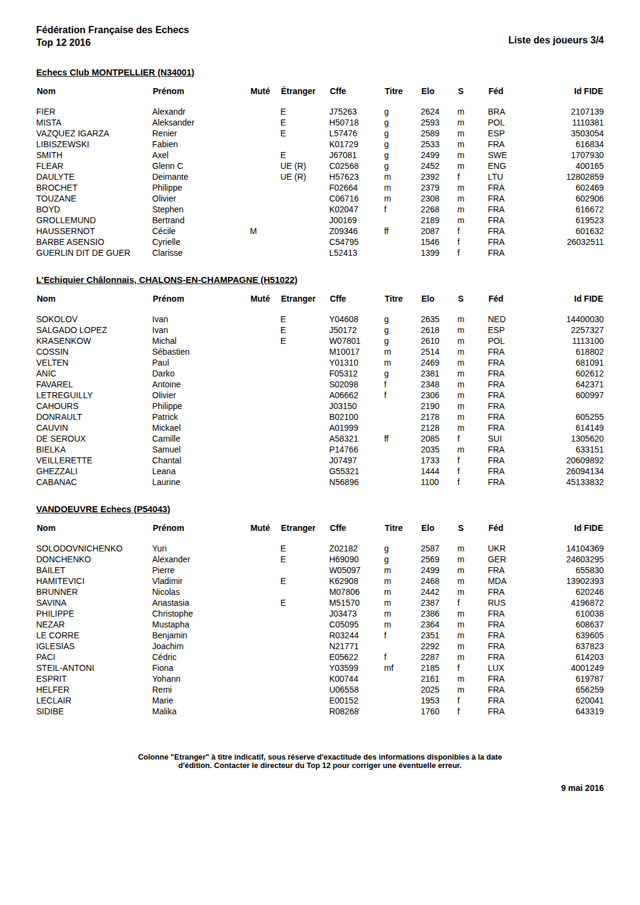Liste des joueurs 3/4
Fédération Française des Echecs
Top 12 2016
Echecs Club MONTPELLIER (N34001)
| Nom | Prénom | Muté | Étranger | Cffe | Titre | Elo | S | Féd | Id FIDE |
| --- | --- | --- | --- | --- | --- | --- | --- | --- | --- |
| FIER | Alexandr | | E | J75263 | g | 2624 | m | BRA | 2107139 |
| MISTA | Aleksander | | E | H50718 | g | 2593 | m | POL | 1110381 |
| VAZQUEZ IGARZA | Renier | | E | L57476 | g | 2589 | m | ESP | 3503054 |
| LIBISZEWSKI | Fabien | | | K01729 | g | 2533 | m | FRA | 616834 |
| SMITH | Axel | | E | J67081 | g | 2499 | m | SWE | 1707930 |
| FLEAR | Glenn C | | UE (R) | C02568 | g | 2452 | m | ENG | 400165 |
| DAULYTE | Deimante | | UE (R) | H57623 | m | 2392 | f | LTU | 12802859 |
| BROCHET | Philippe | | | F02664 | m | 2379 | m | FRA | 602469 |
| TOUZANE | Olivier | | | C06716 | m | 2308 | m | FRA | 602906 |
| BOYD | Stephen | | | K02047 | f | 2268 | m | FRA | 616672 |
| GROLLEMUND | Bertrand | | | J00169 | | 2189 | m | FRA | 619523 |
| HAUSSERNOT | Cécile | M | | Z09346 | ff | 2087 | f | FRA | 601632 |
| BARBE ASENSIO | Cyrielle | | | C54795 | | 1546 | f | FRA | 26032511 |
| GUERLIN DIT DE GUER | Clarisse | | | L52413 | | 1399 | f | FRA | |
L'Echiquier Châlonnais, CHALONS-EN-CHAMPAGNE (H51022)
| Nom | Prénom | Muté | Etranger | Cffe | Titre | Elo | S | Féd | Id FIDE |
| --- | --- | --- | --- | --- | --- | --- | --- | --- | --- |
| SOKOLOV | Ivan | | E | Y04608 | g | 2635 | m | NED | 14400030 |
| SALGADO LOPEZ | Ivan | | E | J50172 | g | 2618 | m | ESP | 2257327 |
| KRASENKOW | Michal | | E | W07801 | g | 2610 | m | POL | 1113100 |
| COSSIN | Sébastien | | | M10017 | m | 2514 | m | FRA | 618802 |
| VELTEN | Paul | | | Y01310 | m | 2469 | m | FRA | 681091 |
| ANIC | Darko | | | F05312 | g | 2381 | m | FRA | 602612 |
| FAVAREL | Antoine | | | S02098 | f | 2348 | m | FRA | 642371 |
| LETREGUILLY | Olivier | | | A06662 | f | 2306 | m | FRA | 600997 |
| CAHOURS | Philippe | | | J03150 | | 2190 | m | FRA | |
| DONRAULT | Patrick | | | B02100 | | 2178 | m | FRA | 605255 |
| CAUVIN | Mickael | | | A01999 | | 2128 | m | FRA | 614149 |
| DE SEROUX | Camille | | | A58321 | ff | 2085 | f | SUI | 1305620 |
| BIELKA | Samuel | | | P14766 | | 2035 | m | FRA | 633151 |
| VEILLERETTE | Chantal | | | J07497 | | 1733 | f | FRA | 20609892 |
| GHEZZALI | Leana | | | G55321 | | 1444 | f | FRA | 26094134 |
| CABANAC | Laurine | | | N56896 | | 1100 | f | FRA | 45133832 |
VANDOEUVRE Echecs (P54043)
| Nom | Prénom | Muté | Etranger | Cffe | Titre | Elo | S | Féd | Id FIDE |
| --- | --- | --- | --- | --- | --- | --- | --- | --- | --- |
| SOLODOVNICHENKO | Yuri | | E | Z02182 | g | 2587 | m | UKR | 14104369 |
| DONCHENKO | Alexander | | E | H69090 | g | 2569 | m | GER | 24603295 |
| BAILET | Pierre | | | W05097 | m | 2499 | m | FRA | 655830 |
| HAMITEVICI | Vladimir | | E | K62908 | m | 2468 | m | MDA | 13902393 |
| BRUNNER | Nicolas | | | M07806 | m | 2442 | m | FRA | 620246 |
| SAVINA | Anastasia | | E | M51570 | m | 2387 | f | RUS | 4196872 |
| PHILIPPE | Christophe | | | J03473 | m | 2386 | m | FRA | 610038 |
| NEZAR | Mustapha | | | C05095 | m | 2364 | m | FRA | 608637 |
| LE CORRE | Benjamin | | | R03244 | f | 2351 | m | FRA | 639605 |
| IGLESIAS | Joachim | | | N21771 | | 2292 | m | FRA | 637823 |
| PACI | Cédric | | | E05622 | f | 2287 | m | FRA | 614203 |
| STEIL-ANTONI | Fiona | | | Y03599 | mf | 2185 | f | LUX | 4001249 |
| ESPRIT | Yohann | | | K00744 | | 2161 | m | FRA | 619787 |
| HELFER | Remi | | | U06558 | | 2025 | m | FRA | 656259 |
| LECLAIR | Marie | | | E00152 | | 1953 | f | FRA | 620041 |
| SIDIBE | Malika | | | R08268 | | 1760 | f | FRA | 643319 |
Colonne "Etranger" à titre indicatif, sous réserve d'exactitude des informations disponibles à la date
d'édition. Contacter le directeur du Top 12 pour corriger une éventuelle erreur.
9 mai 2016